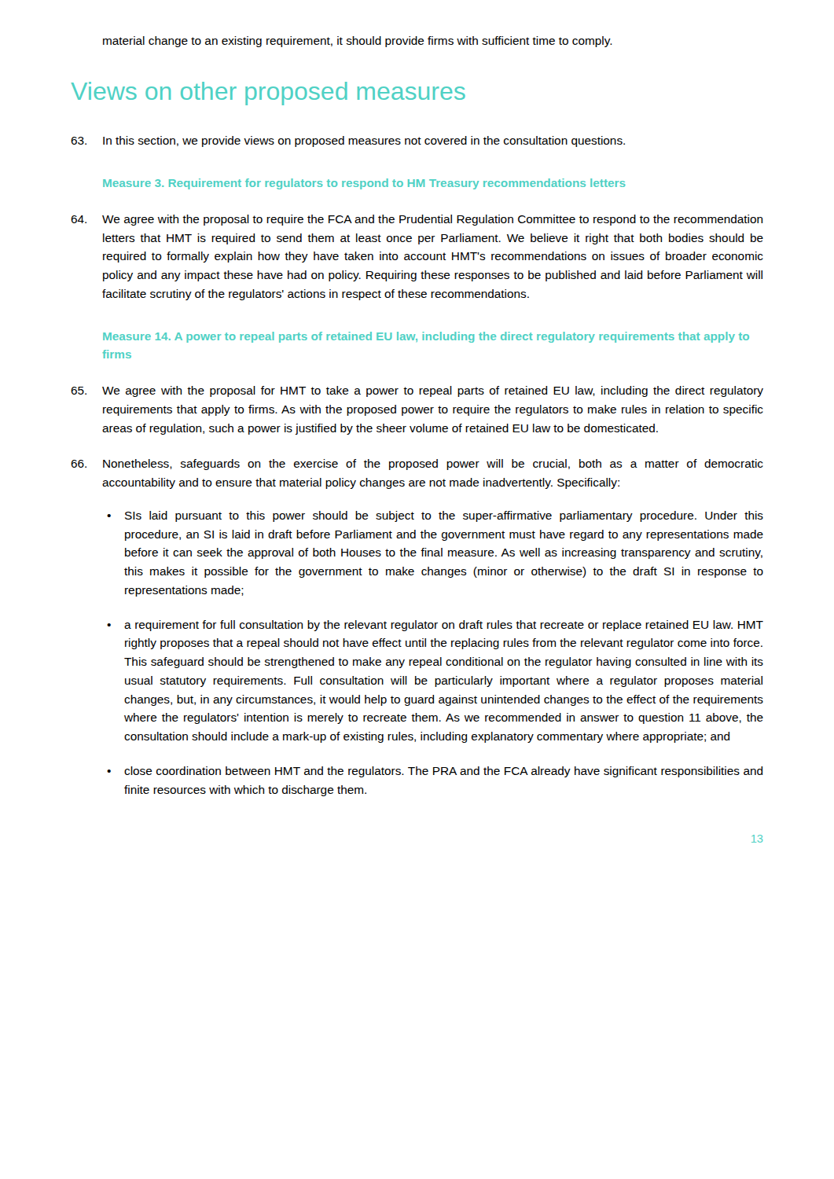material change to an existing requirement, it should provide firms with sufficient time to comply.
Views on other proposed measures
In this section, we provide views on proposed measures not covered in the consultation questions.
Measure 3. Requirement for regulators to respond to HM Treasury recommendations letters
We agree with the proposal to require the FCA and the Prudential Regulation Committee to respond to the recommendation letters that HMT is required to send them at least once per Parliament. We believe it right that both bodies should be required to formally explain how they have taken into account HMT's recommendations on issues of broader economic policy and any impact these have had on policy. Requiring these responses to be published and laid before Parliament will facilitate scrutiny of the regulators' actions in respect of these recommendations.
Measure 14. A power to repeal parts of retained EU law, including the direct regulatory requirements that apply to firms
We agree with the proposal for HMT to take a power to repeal parts of retained EU law, including the direct regulatory requirements that apply to firms. As with the proposed power to require the regulators to make rules in relation to specific areas of regulation, such a power is justified by the sheer volume of retained EU law to be domesticated.
Nonetheless, safeguards on the exercise of the proposed power will be crucial, both as a matter of democratic accountability and to ensure that material policy changes are not made inadvertently. Specifically:
SIs laid pursuant to this power should be subject to the super-affirmative parliamentary procedure. Under this procedure, an SI is laid in draft before Parliament and the government must have regard to any representations made before it can seek the approval of both Houses to the final measure. As well as increasing transparency and scrutiny, this makes it possible for the government to make changes (minor or otherwise) to the draft SI in response to representations made;
a requirement for full consultation by the relevant regulator on draft rules that recreate or replace retained EU law. HMT rightly proposes that a repeal should not have effect until the replacing rules from the relevant regulator come into force. This safeguard should be strengthened to make any repeal conditional on the regulator having consulted in line with its usual statutory requirements. Full consultation will be particularly important where a regulator proposes material changes, but, in any circumstances, it would help to guard against unintended changes to the effect of the requirements where the regulators' intention is merely to recreate them. As we recommended in answer to question 11 above, the consultation should include a mark-up of existing rules, including explanatory commentary where appropriate; and
close coordination between HMT and the regulators. The PRA and the FCA already have significant responsibilities and finite resources with which to discharge them.
13